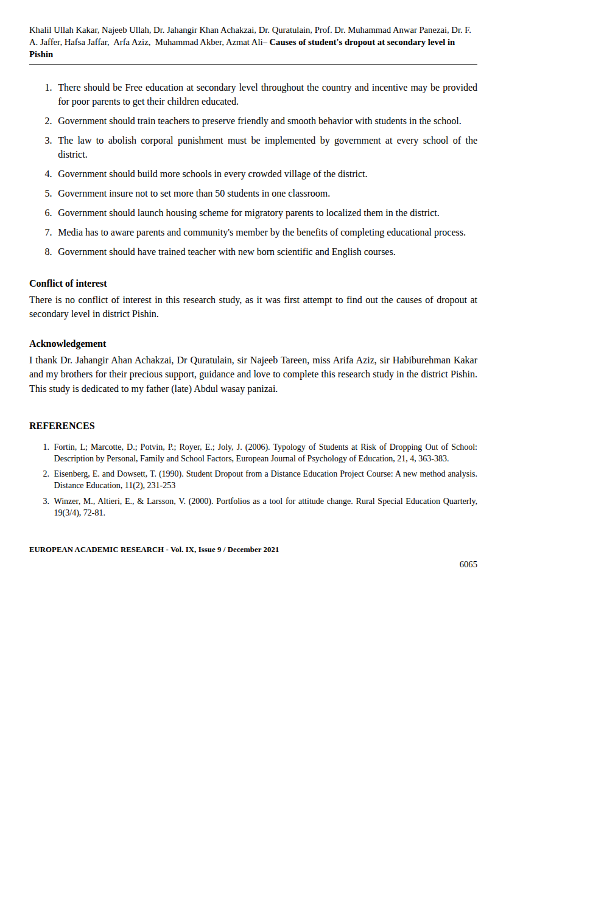Khalil Ullah Kakar, Najeeb Ullah, Dr. Jahangir Khan Achakzai, Dr. Quratulain, Prof. Dr. Muhammad Anwar Panezai, Dr. F. A. Jaffer, Hafsa Jaffar, Arfa Aziz, Muhammad Akber, Azmat Ali– Causes of student's dropout at secondary level in Pishin
There should be Free education at secondary level throughout the country and incentive may be provided for poor parents to get their children educated.
Government should train teachers to preserve friendly and smooth behavior with students in the school.
The law to abolish corporal punishment must be implemented by government at every school of the district.
Government should build more schools in every crowded village of the district.
Government insure not to set more than 50 students in one classroom.
Government should launch housing scheme for migratory parents to localized them in the district.
Media has to aware parents and community's member by the benefits of completing educational process.
Government should have trained teacher with new born scientific and English courses.
Conflict of interest
There is no conflict of interest in this research study, as it was first attempt to find out the causes of dropout at secondary level in district Pishin.
Acknowledgement
I thank Dr. Jahangir Ahan Achakzai, Dr Quratulain, sir Najeeb Tareen, miss Arifa Aziz, sir Habiburehman Kakar and my brothers for their precious support, guidance and love to complete this research study in the district Pishin. This study is dedicated to my father (late) Abdul wasay panizai.
REFERENCES
Fortin, L; Marcotte, D.; Potvin, P.; Royer, E.; Joly, J. (2006). Typology of Students at Risk of Dropping Out of School: Description by Personal, Family and School Factors, European Journal of Psychology of Education, 21, 4, 363-383.
Eisenberg, E. and Dowsett, T. (1990). Student Dropout from a Distance Education Project Course: A new method analysis. Distance Education, 11(2), 231-253
Winzer, M., Altieri, E., & Larsson, V. (2000). Portfolios as a tool for attitude change. Rural Special Education Quarterly, 19(3/4), 72-81.
EUROPEAN ACADEMIC RESEARCH - Vol. IX, Issue 9 / December 2021
6065